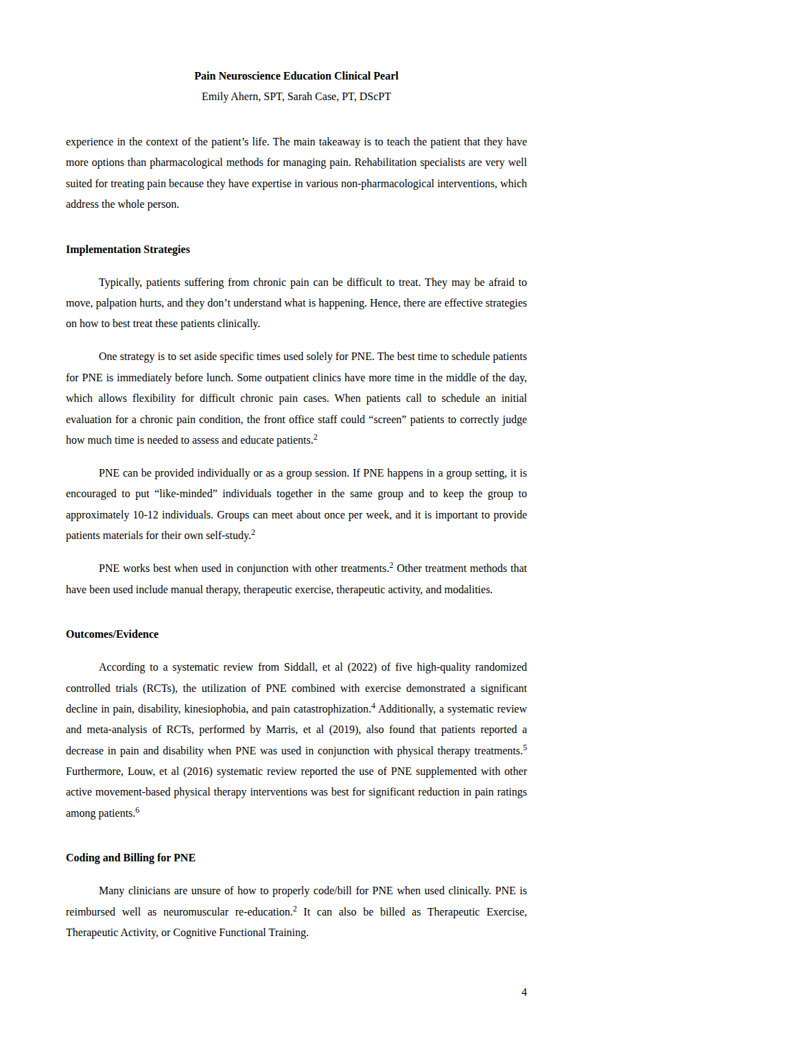Pain Neuroscience Education Clinical Pearl Emily Ahern, SPT, Sarah Case, PT, DScPT
experience in the context of the patient’s life. The main takeaway is to teach the patient that they have more options than pharmacological methods for managing pain. Rehabilitation specialists are very well suited for treating pain because they have expertise in various non-pharmacological interventions, which address the whole person.
Implementation Strategies
Typically, patients suffering from chronic pain can be difficult to treat. They may be afraid to move, palpation hurts, and they don’t understand what is happening. Hence, there are effective strategies on how to best treat these patients clinically.
One strategy is to set aside specific times used solely for PNE. The best time to schedule patients for PNE is immediately before lunch. Some outpatient clinics have more time in the middle of the day, which allows flexibility for difficult chronic pain cases. When patients call to schedule an initial evaluation for a chronic pain condition, the front office staff could “screen” patients to correctly judge how much time is needed to assess and educate patients.2
PNE can be provided individually or as a group session. If PNE happens in a group setting, it is encouraged to put “like-minded” individuals together in the same group and to keep the group to approximately 10-12 individuals. Groups can meet about once per week, and it is important to provide patients materials for their own self-study.2
PNE works best when used in conjunction with other treatments.2 Other treatment methods that have been used include manual therapy, therapeutic exercise, therapeutic activity, and modalities.
Outcomes/Evidence
According to a systematic review from Siddall, et al (2022) of five high-quality randomized controlled trials (RCTs), the utilization of PNE combined with exercise demonstrated a significant decline in pain, disability, kinesiophobia, and pain catastrophization.4 Additionally, a systematic review and meta-analysis of RCTs, performed by Marris, et al (2019), also found that patients reported a decrease in pain and disability when PNE was used in conjunction with physical therapy treatments.5 Furthermore, Louw, et al (2016) systematic review reported the use of PNE supplemented with other active movement-based physical therapy interventions was best for significant reduction in pain ratings among patients.6
Coding and Billing for PNE
Many clinicians are unsure of how to properly code/bill for PNE when used clinically. PNE is reimbursed well as neuromuscular re-education.2 It can also be billed as Therapeutic Exercise, Therapeutic Activity, or Cognitive Functional Training.
4